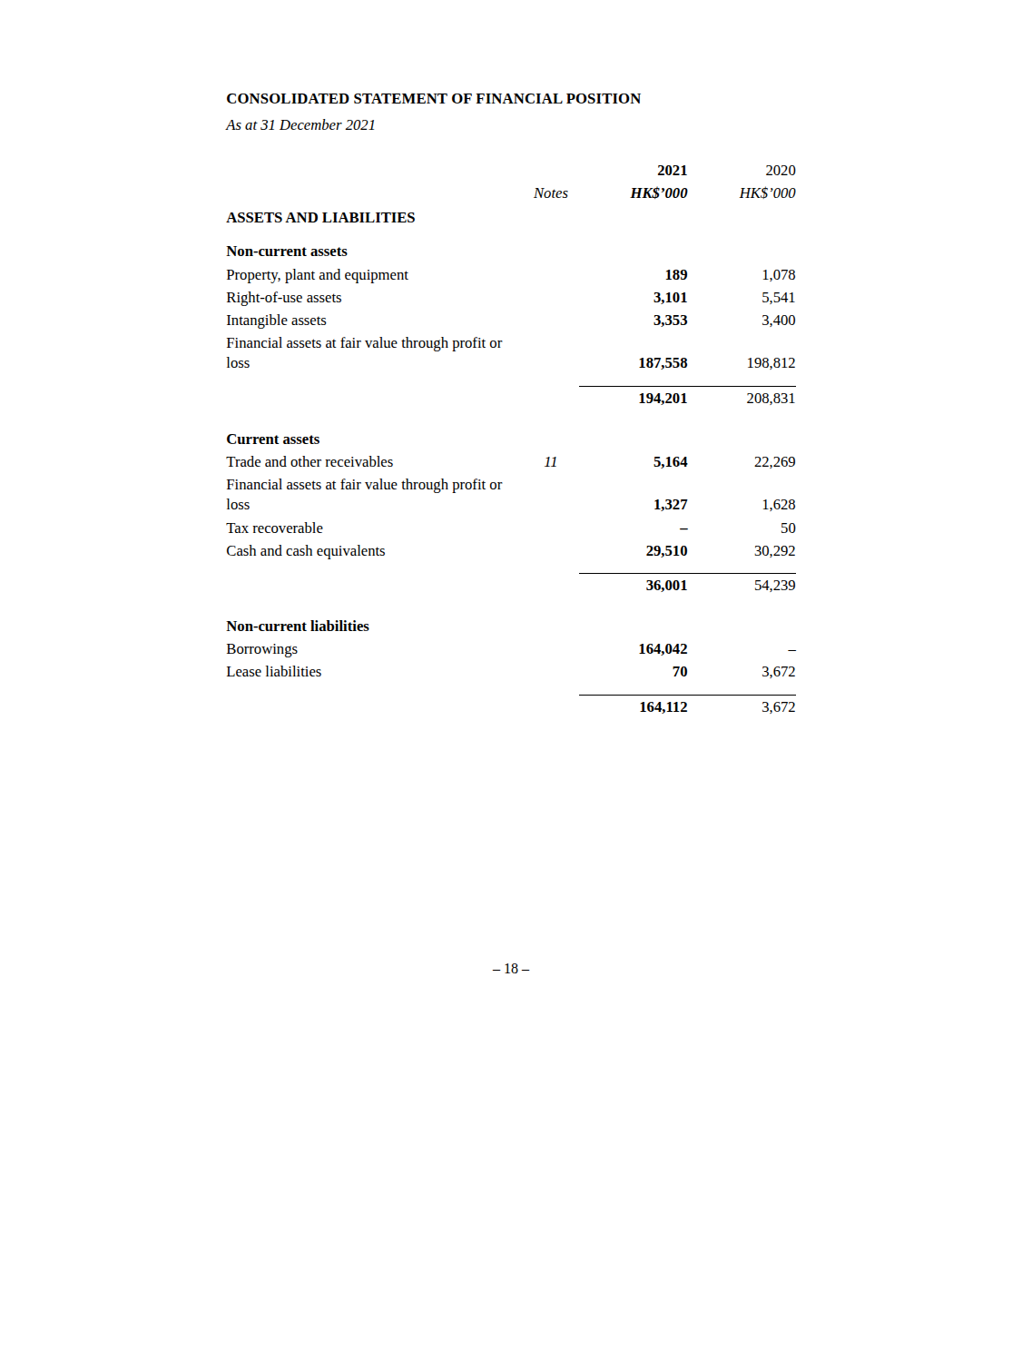CONSOLIDATED STATEMENT OF FINANCIAL POSITION
As at 31 December 2021
| | | 2021 | 2020 |
| | Notes | HK$’000 | HK$’000 |
| ASSETS AND LIABILITIES | | | |
| Non-current assets | | | |
| Property, plant and equipment | | 189 | 1,078 |
| Right-of-use assets | | 3,101 | 5,541 |
| Intangible assets | | 3,353 | 3,400 |
| Financial assets at fair value through profit or loss | | 187,558 | 198,812 |
| | | 194,201 | 208,831 |
| Current assets | | | |
| Trade and other receivables | 11 | 5,164 | 22,269 |
| Financial assets at fair value through profit or loss | | 1,327 | 1,628 |
| Tax recoverable | | – | 50 |
| Cash and cash equivalents | | 29,510 | 30,292 |
| | | 36,001 | 54,239 |
| Non-current liabilities | | | |
| Borrowings | | 164,042 | – |
| Lease liabilities | | 70 | 3,672 |
| | | 164,112 | 3,672 |
– 18 –